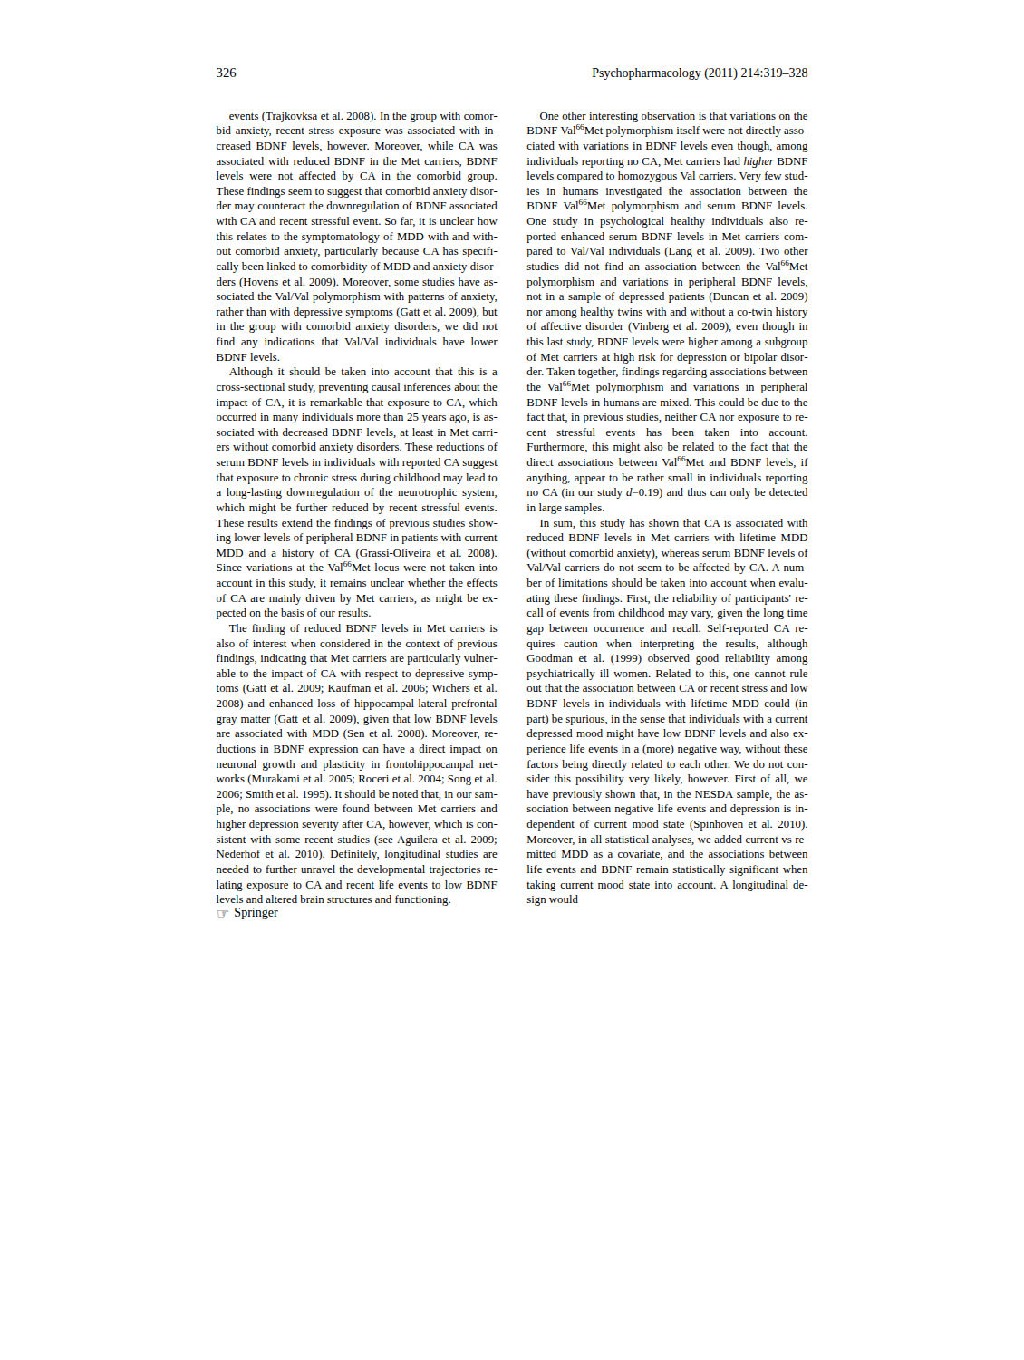326 Psychopharmacology (2011) 214:319–328
events (Trajkovksa et al. 2008). In the group with comorbid anxiety, recent stress exposure was associated with increased BDNF levels, however. Moreover, while CA was associated with reduced BDNF in the Met carriers, BDNF levels were not affected by CA in the comorbid group. These findings seem to suggest that comorbid anxiety disorder may counteract the downregulation of BDNF associated with CA and recent stressful event. So far, it is unclear how this relates to the symptomatology of MDD with and without comorbid anxiety, particularly because CA has specifically been linked to comorbidity of MDD and anxiety disorders (Hovens et al. 2009). Moreover, some studies have associated the Val/Val polymorphism with patterns of anxiety, rather than with depressive symptoms (Gatt et al. 2009), but in the group with comorbid anxiety disorders, we did not find any indications that Val/Val individuals have lower BDNF levels.
Although it should be taken into account that this is a cross-sectional study, preventing causal inferences about the impact of CA, it is remarkable that exposure to CA, which occurred in many individuals more than 25 years ago, is associated with decreased BDNF levels, at least in Met carriers without comorbid anxiety disorders. These reductions of serum BDNF levels in individuals with reported CA suggest that exposure to chronic stress during childhood may lead to a long-lasting downregulation of the neurotrophic system, which might be further reduced by recent stressful events. These results extend the findings of previous studies showing lower levels of peripheral BDNF in patients with current MDD and a history of CA (Grassi-Oliveira et al. 2008). Since variations at the Val66Met locus were not taken into account in this study, it remains unclear whether the effects of CA are mainly driven by Met carriers, as might be expected on the basis of our results.
The finding of reduced BDNF levels in Met carriers is also of interest when considered in the context of previous findings, indicating that Met carriers are particularly vulnerable to the impact of CA with respect to depressive symptoms (Gatt et al. 2009; Kaufman et al. 2006; Wichers et al. 2008) and enhanced loss of hippocampal-lateral prefrontal gray matter (Gatt et al. 2009), given that low BDNF levels are associated with MDD (Sen et al. 2008). Moreover, reductions in BDNF expression can have a direct impact on neuronal growth and plasticity in frontohippocampal networks (Murakami et al. 2005; Roceri et al. 2004; Song et al. 2006; Smith et al. 1995). It should be noted that, in our sample, no associations were found between Met carriers and higher depression severity after CA, however, which is consistent with some recent studies (see Aguilera et al. 2009; Nederhof et al. 2010). Definitely, longitudinal studies are needed to further unravel the developmental trajectories relating exposure to CA and recent life events to low BDNF levels and altered brain structures and functioning.
One other interesting observation is that variations on the BDNF Val66Met polymorphism itself were not directly associated with variations in BDNF levels even though, among individuals reporting no CA, Met carriers had higher BDNF levels compared to homozygous Val carriers. Very few studies in humans investigated the association between the BDNF Val66Met polymorphism and serum BDNF levels. One study in psychological healthy individuals also reported enhanced serum BDNF levels in Met carriers compared to Val/Val individuals (Lang et al. 2009). Two other studies did not find an association between the Val66Met polymorphism and variations in peripheral BDNF levels, not in a sample of depressed patients (Duncan et al. 2009) nor among healthy twins with and without a co-twin history of affective disorder (Vinberg et al. 2009), even though in this last study, BDNF levels were higher among a subgroup of Met carriers at high risk for depression or bipolar disorder. Taken together, findings regarding associations between the Val66Met polymorphism and variations in peripheral BDNF levels in humans are mixed. This could be due to the fact that, in previous studies, neither CA nor exposure to recent stressful events has been taken into account. Furthermore, this might also be related to the fact that the direct associations between Val66Met and BDNF levels, if anything, appear to be rather small in individuals reporting no CA (in our study d=0.19) and thus can only be detected in large samples.
In sum, this study has shown that CA is associated with reduced BDNF levels in Met carriers with lifetime MDD (without comorbid anxiety), whereas serum BDNF levels of Val/Val carriers do not seem to be affected by CA. A number of limitations should be taken into account when evaluating these findings. First, the reliability of participants' recall of events from childhood may vary, given the long time gap between occurrence and recall. Self-reported CA requires caution when interpreting the results, although Goodman et al. (1999) observed good reliability among psychiatrically ill women. Related to this, one cannot rule out that the association between CA or recent stress and low BDNF levels in individuals with lifetime MDD could (in part) be spurious, in the sense that individuals with a current depressed mood might have low BDNF levels and also experience life events in a (more) negative way, without these factors being directly related to each other. We do not consider this possibility very likely, however. First of all, we have previously shown that, in the NESDA sample, the association between negative life events and depression is independent of current mood state (Spinhoven et al. 2010). Moreover, in all statistical analyses, we added current vs remitted MDD as a covariate, and the associations between life events and BDNF remain statistically significant when taking current mood state into account. A longitudinal design would
☞ Springer